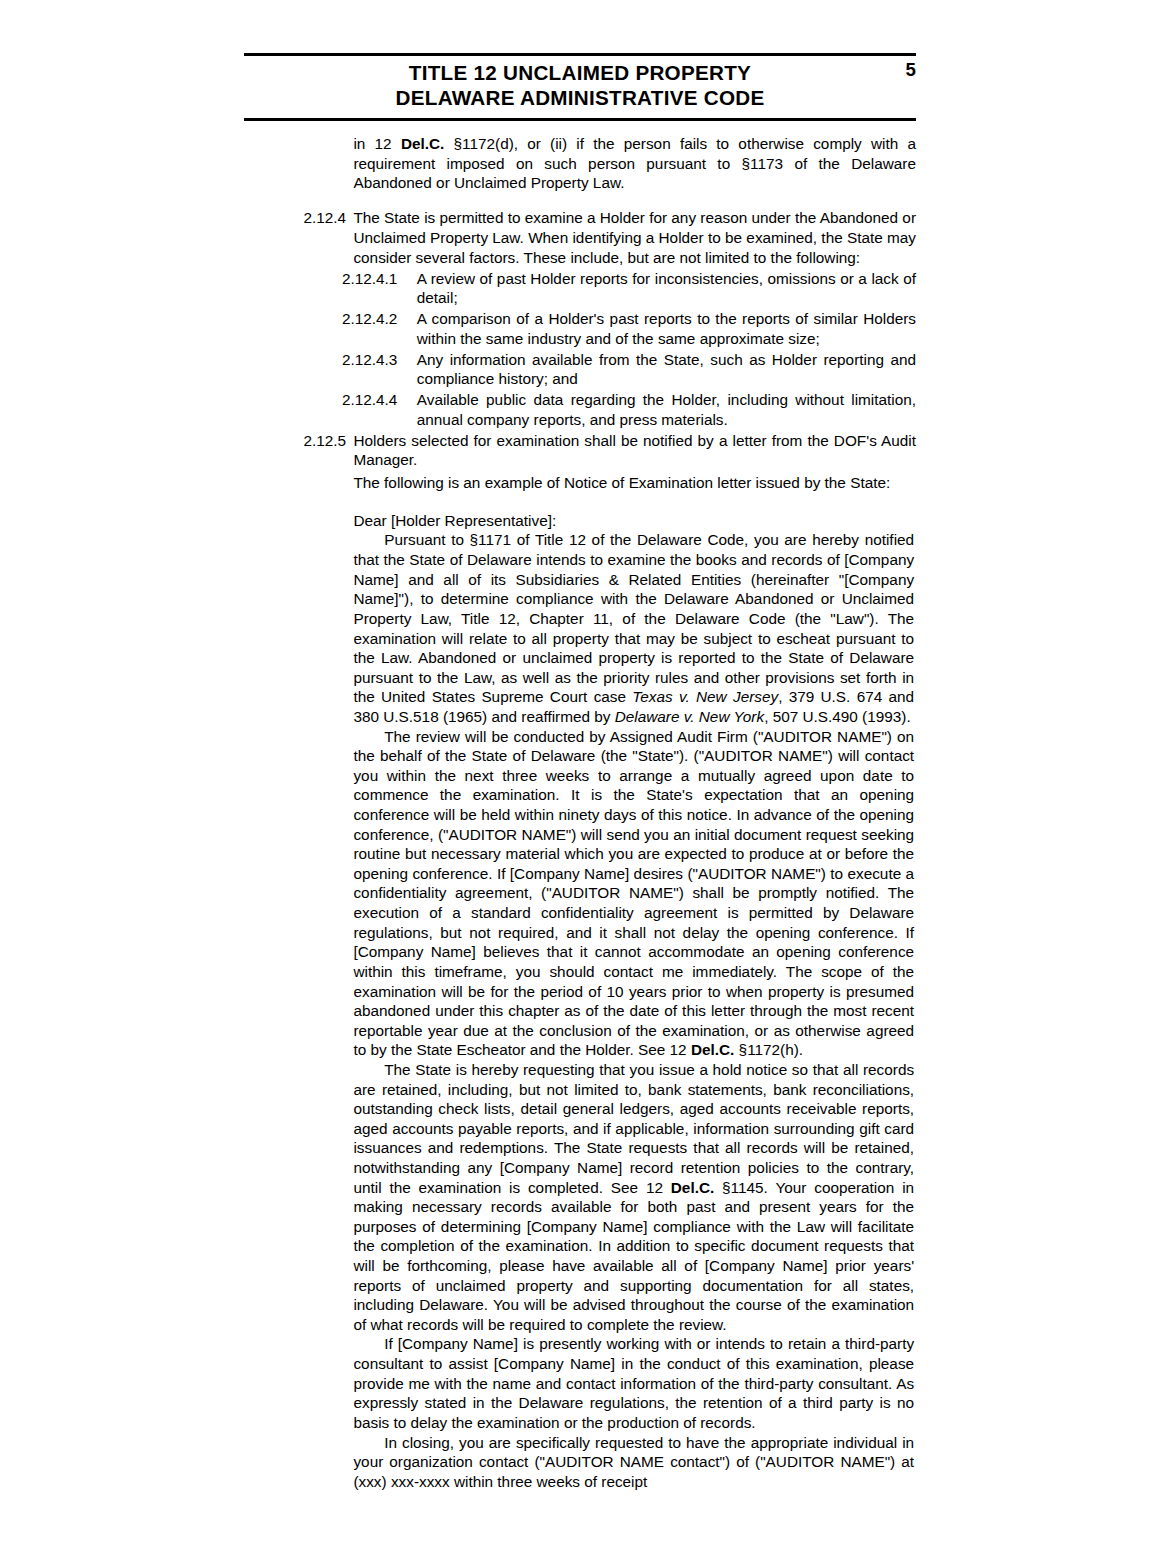5
TITLE 12 UNCLAIMED PROPERTY
DELAWARE ADMINISTRATIVE CODE
in 12 Del.C. §1172(d), or (ii) if the person fails to otherwise comply with a requirement imposed on such person pursuant to §1173 of the Delaware Abandoned or Unclaimed Property Law.
2.12.4
The State is permitted to examine a Holder for any reason under the Abandoned or Unclaimed Property Law. When identifying a Holder to be examined, the State may consider several factors. These include, but are not limited to the following:
2.12.4.1
A review of past Holder reports for inconsistencies, omissions or a lack of detail;
2.12.4.2
A comparison of a Holder's past reports to the reports of similar Holders within the same industry and of the same approximate size;
2.12.4.3
Any information available from the State, such as Holder reporting and compliance history; and
2.12.4.4
Available public data regarding the Holder, including without limitation, annual company reports, and press materials.
2.12.5
Holders selected for examination shall be notified by a letter from the DOF's Audit Manager.
The following is an example of Notice of Examination letter issued by the State:
Dear [Holder Representative]:
Pursuant to §1171 of Title 12 of the Delaware Code, you are hereby notified that the State of Delaware intends to examine the books and records of [Company Name] and all of its Subsidiaries & Related Entities (hereinafter "[Company Name]"), to determine compliance with the Delaware Abandoned or Unclaimed Property Law, Title 12, Chapter 11, of the Delaware Code (the "Law"). The examination will relate to all property that may be subject to escheat pursuant to the Law. Abandoned or unclaimed property is reported to the State of Delaware pursuant to the Law, as well as the priority rules and other provisions set forth in the United States Supreme Court case Texas v. New Jersey, 379 U.S. 674 and 380 U.S.518 (1965) and reaffirmed by Delaware v. New York, 507 U.S.490 (1993).
The review will be conducted by Assigned Audit Firm ("AUDITOR NAME") on the behalf of the State of Delaware (the "State"). ("AUDITOR NAME") will contact you within the next three weeks to arrange a mutually agreed upon date to commence the examination. It is the State's expectation that an opening conference will be held within ninety days of this notice. In advance of the opening conference, ("AUDITOR NAME") will send you an initial document request seeking routine but necessary material which you are expected to produce at or before the opening conference. If [Company Name] desires ("AUDITOR NAME") to execute a confidentiality agreement, ("AUDITOR NAME") shall be promptly notified. The execution of a standard confidentiality agreement is permitted by Delaware regulations, but not required, and it shall not delay the opening conference. If [Company Name] believes that it cannot accommodate an opening conference within this timeframe, you should contact me immediately. The scope of the examination will be for the period of 10 years prior to when property is presumed abandoned under this chapter as of the date of this letter through the most recent reportable year due at the conclusion of the examination, or as otherwise agreed to by the State Escheator and the Holder. See 12 Del.C. §1172(h).
The State is hereby requesting that you issue a hold notice so that all records are retained, including, but not limited to, bank statements, bank reconciliations, outstanding check lists, detail general ledgers, aged accounts receivable reports, aged accounts payable reports, and if applicable, information surrounding gift card issuances and redemptions. The State requests that all records will be retained, notwithstanding any [Company Name] record retention policies to the contrary, until the examination is completed. See 12 Del.C. §1145. Your cooperation in making necessary records available for both past and present years for the purposes of determining [Company Name] compliance with the Law will facilitate the completion of the examination. In addition to specific document requests that will be forthcoming, please have available all of [Company Name] prior years' reports of unclaimed property and supporting documentation for all states, including Delaware. You will be advised throughout the course of the examination of what records will be required to complete the review.
If [Company Name] is presently working with or intends to retain a third-party consultant to assist [Company Name] in the conduct of this examination, please provide me with the name and contact information of the third-party consultant. As expressly stated in the Delaware regulations, the retention of a third party is no basis to delay the examination or the production of records.
In closing, you are specifically requested to have the appropriate individual in your organization contact ("AUDITOR NAME contact") of ("AUDITOR NAME") at (xxx) xxx-xxxx within three weeks of receipt